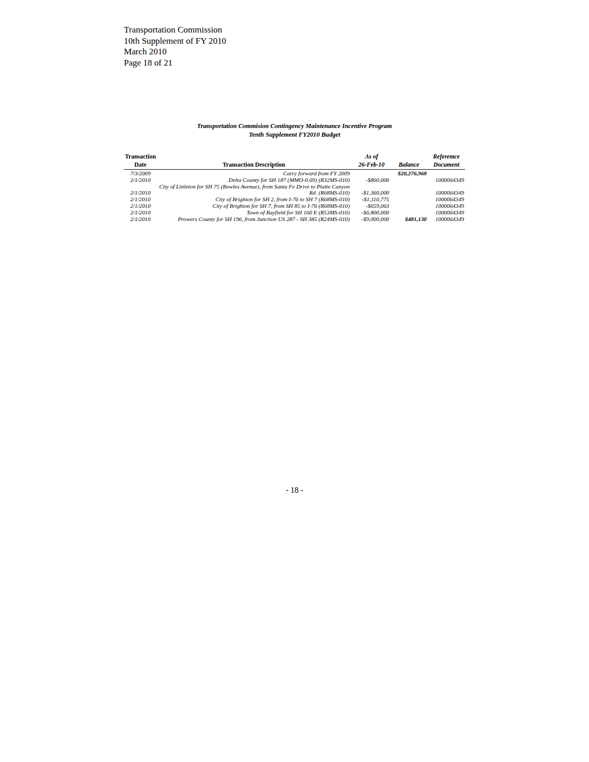Transportation Commission
10th Supplement of FY 2010
March 2010
Page 18 of 21
Transportation Commision Contingency Maintenance Incentive Program
Tenth Supplement FY2010 Budget
| Transaction | | As of | | Referemce |
| --- | --- | --- | --- | --- |
| Date | Transaction Description | 26-Feb-10 | Balance | Document |
| 7/3/2009 | Carry forward from FY 2009 | | $20,276,968 | |
| 2/1/2010 | Delta County for SH 187 (MMO-0.69) (R32MS-010) | -$860,000 | | 1000064349 |
| 2/1/2010 | City of Littleton for SH 75 (Bowles Avenue), from Santa Fe Drive to Platte Canyon Rd. (R68MS-010) | -$1,360,000 | | 1000064349 |
| 2/1/2010 | City of Brighton for SH 2, from I-76 to SH 7 (R68MS-010) | -$1,116,775 | | 1000064349 |
| 2/1/2010 | City of Brighton for SH 7, from SH 85 to I-76 (R68MS-010) | -$659,063 | | 1000064349 |
| 2/1/2010 | Town of Bayfield for SH 160 E (R53MS-010) | -$6,800,000 | | 1000064349 |
| 2/1/2010 | Prowers County for SH 196, from Junction US 287 - SH 385 (R24MS-010) | -$9,000,000 | $481,130 | 1000064349 |
- 18 -